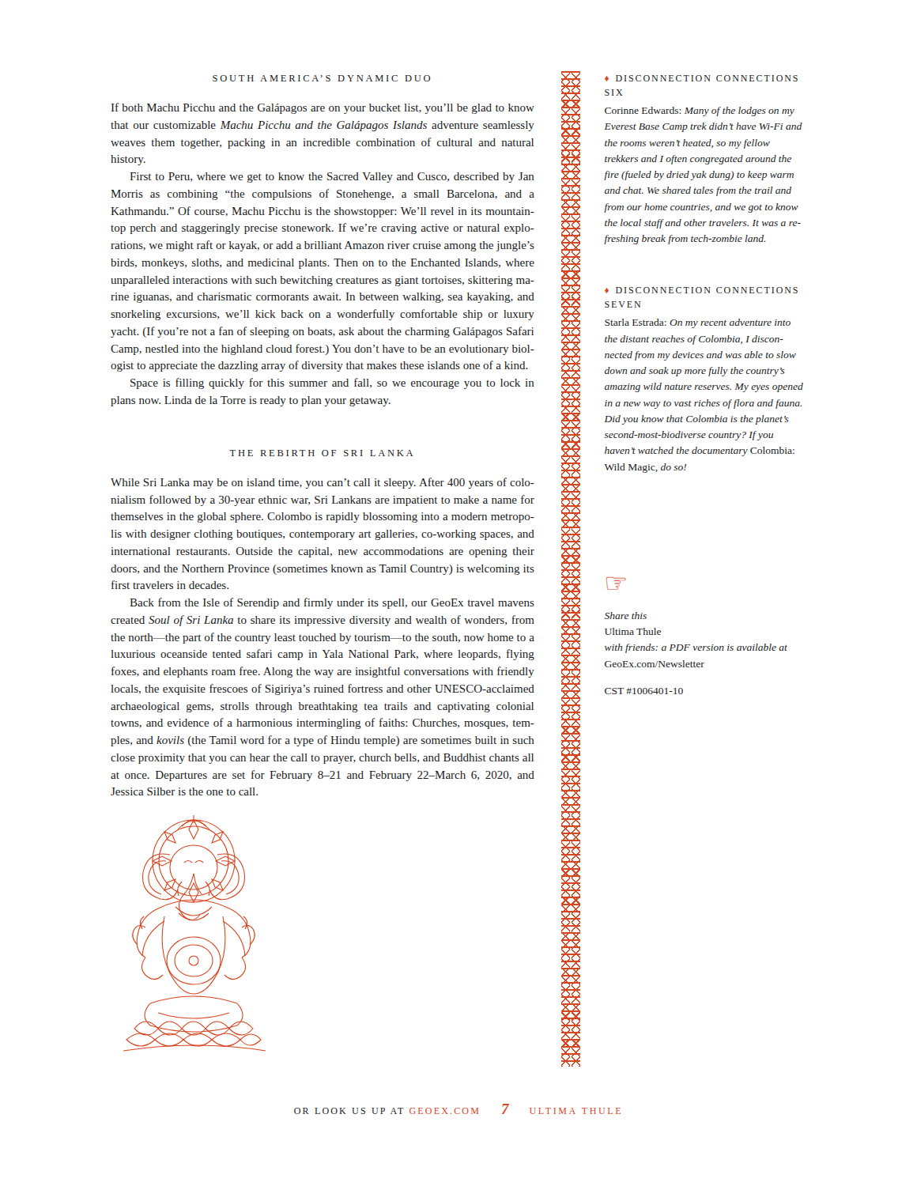South America’s Dynamic Duo
If both Machu Picchu and the Galápagos are on your bucket list, you’ll be glad to know that our customizable Machu Picchu and the Galápagos Islands adventure seamlessly weaves them together, packing in an incredible combination of cultural and natural history.
First to Peru, where we get to know the Sacred Valley and Cusco, described by Jan Morris as combining “the compulsions of Stonehenge, a small Barcelona, and a Kathmandu.” Of course, Machu Picchu is the showstopper: We’ll revel in its mountaintop perch and staggeringly precise stonework. If we’re craving active or natural explorations, we might raft or kayak, or add a brilliant Amazon river cruise among the jungle’s birds, monkeys, sloths, and medicinal plants. Then on to the Enchanted Islands, where unparalleled interactions with such bewitching creatures as giant tortoises, skittering marine iguanas, and charismatic cormorants await. In between walking, sea kayaking, and snorkeling excursions, we’ll kick back on a wonderfully comfortable ship or luxury yacht. (If you’re not a fan of sleeping on boats, ask about the charming Galápagos Safari Camp, nestled into the highland cloud forest.) You don’t have to be an evolutionary biologist to appreciate the dazzling array of diversity that makes these islands one of a kind.
Space is filling quickly for this summer and fall, so we encourage you to lock in plans now. Linda de la Torre is ready to plan your getaway.
The Rebirth of Sri Lanka
While Sri Lanka may be on island time, you can’t call it sleepy. After 400 years of colonialism followed by a 30-year ethnic war, Sri Lankans are impatient to make a name for themselves in the global sphere. Colombo is rapidly blossoming into a modern metropolis with designer clothing boutiques, contemporary art galleries, co-working spaces, and international restaurants. Outside the capital, new accommodations are opening their doors, and the Northern Province (sometimes known as Tamil Country) is welcoming its first travelers in decades.
Back from the Isle of Serendip and firmly under its spell, our GeoEx travel mavens created Soul of Sri Lanka to share its impressive diversity and wealth of wonders, from the north—the part of the country least touched by tourism—to the south, now home to a luxurious oceanside tented safari camp in Yala National Park, where leopards, flying foxes, and elephants roam free. Along the way are insightful conversations with friendly locals, the exquisite frescoes of Sigiriya’s ruined fortress and other UNESCO-acclaimed archaeological gems, strolls through breathtaking tea trails and captivating colonial towns, and evidence of a harmonious intermingling of faiths: Churches, mosques, temples, and kovils (the Tamil word for a type of Hindu temple) are sometimes built in such close proximity that you can hear the call to prayer, church bells, and Buddhist chants all at once. Departures are set for February 8–21 and February 22–March 6, 2020, and Jessica Silber is the one to call.
♦Disconnection Connections Six
Corinne Edwards: Many of the lodges on my Everest Base Camp trek didn’t have Wi-Fi and the rooms weren’t heated, so my fellow trekkers and I often congregated around the fire (fueled by dried yak dung) to keep warm and chat. We shared tales from the trail and from our home countries, and we got to know the local staff and other travelers. It was a refreshing break from tech-zombie land.
♦Disconnection Connections Seven
Starla Estrada: On my recent adventure into the distant reaches of Colombia, I disconnected from my devices and was able to slow down and soak up more fully the country’s amazing wild nature reserves. My eyes opened in a new way to vast riches of flora and fauna. Did you know that Colombia is the planet’s second-most-biodiverse country? If you haven’t watched the documentary Colombia: Wild Magic, do so!
☞
Share this
Ultima Thule
with friends: a PDF version is available at
GeoEx.com/Newsletter
CST #1006401-10
or look us up at GeoEx.com 7 Ultima Thule